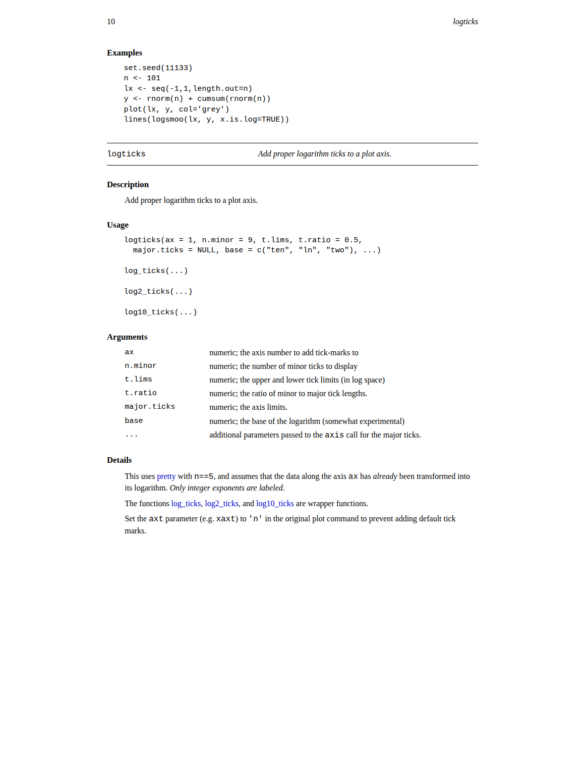10 logticks
Examples
set.seed(11133)
n <- 101
lx <- seq(-1,1,length.out=n)
y <- rnorm(n) + cumsum(rnorm(n))
plot(lx, y, col='grey')
lines(logsmoo(lx, y, x.is.log=TRUE))
logticks Add proper logarithm ticks to a plot axis.
Description
Add proper logarithm ticks to a plot axis.
Usage
logticks(ax = 1, n.minor = 9, t.lims, t.ratio = 0.5,
  major.ticks = NULL, base = c("ten", "ln", "two"), ...)

log_ticks(...)

log2_ticks(...)

log10_ticks(...)
Arguments
ax
numeric; the axis number to add tick-marks to
n.minor
numeric; the number of minor ticks to display
t.lims
numeric; the upper and lower tick limits (in log space)
t.ratio
numeric; the ratio of minor to major tick lengths.
major.ticks
numeric; the axis limits.
base
numeric; the base of the logarithm (somewhat experimental)
...
additional parameters passed to the axis call for the major ticks.
Details
This uses pretty with n==5, and assumes that the data along the axis ax has already been transformed into its logarithm. Only integer exponents are labeled.
The functions log_ticks, log2_ticks, and log10_ticks are wrapper functions.
Set the axt parameter (e.g. xaxt) to 'n' in the original plot command to prevent adding default tick marks.